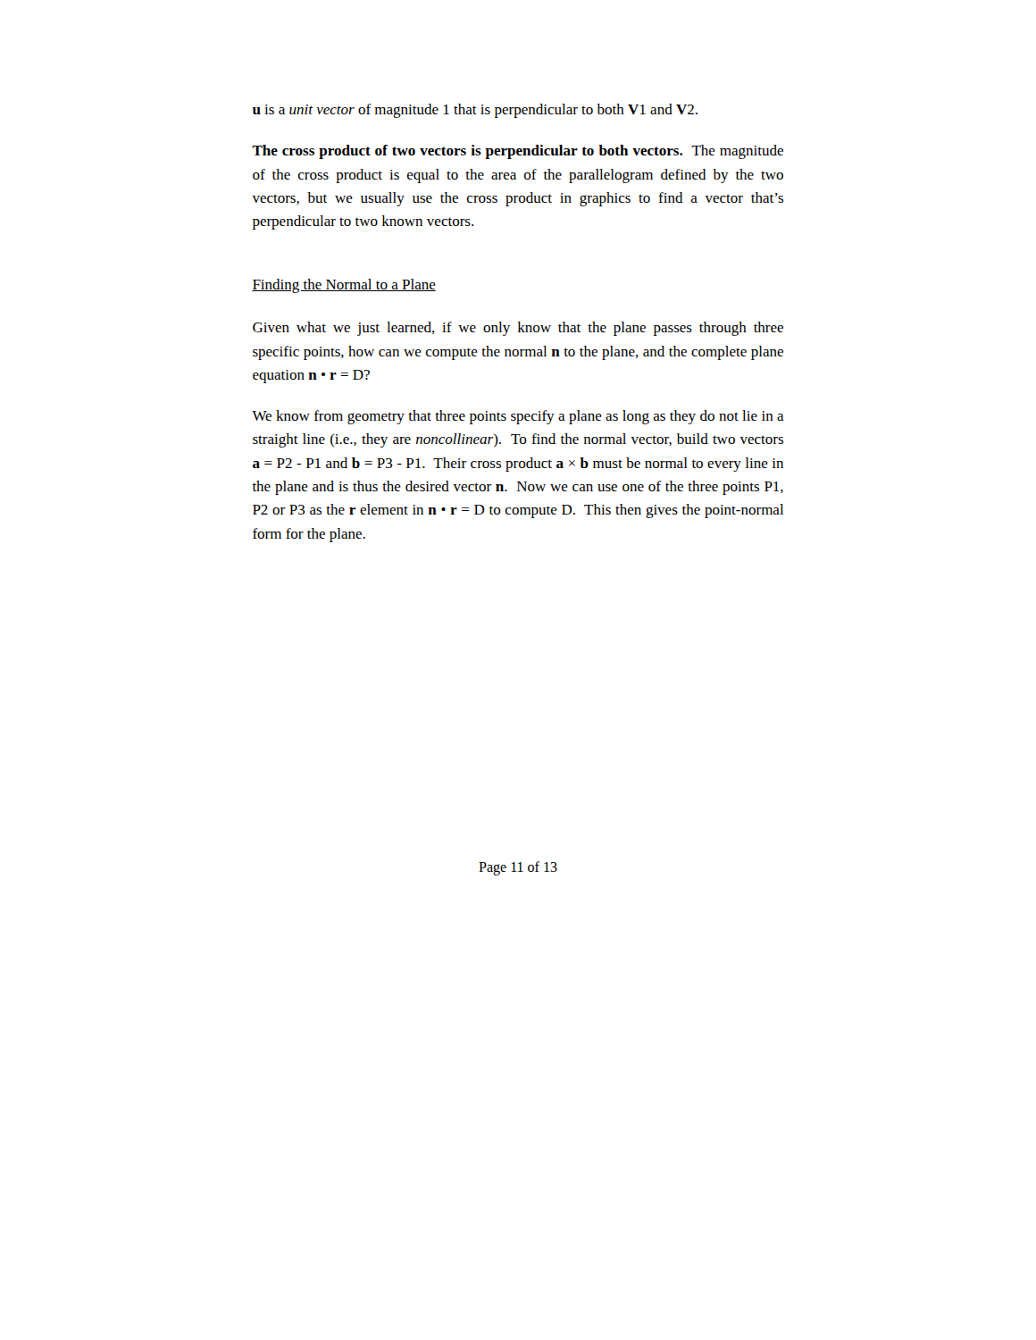u is a unit vector of magnitude 1 that is perpendicular to both V1 and V2.
The cross product of two vectors is perpendicular to both vectors. The magnitude of the cross product is equal to the area of the parallelogram defined by the two vectors, but we usually use the cross product in graphics to find a vector that’s perpendicular to two known vectors.
Finding the Normal to a Plane
Given what we just learned, if we only know that the plane passes through three specific points, how can we compute the normal n to the plane, and the complete plane equation n • r = D?
We know from geometry that three points specify a plane as long as they do not lie in a straight line (i.e., they are noncollinear). To find the normal vector, build two vectors a = P2 - P1 and b = P3 - P1. Their cross product a × b must be normal to every line in the plane and is thus the desired vector n. Now we can use one of the three points P1, P2 or P3 as the r element in n • r = D to compute D. This then gives the point-normal form for the plane.
Page 11 of 13